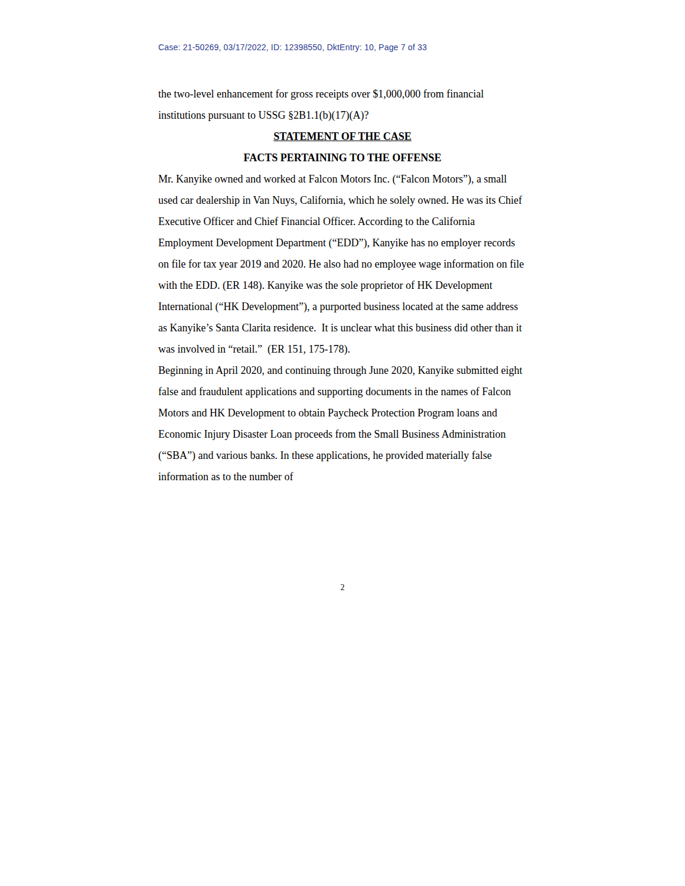Case: 21-50269, 03/17/2022, ID: 12398550, DktEntry: 10, Page 7 of 33
the two-level enhancement for gross receipts over $1,000,000 from financial institutions pursuant to USSG §2B1.1(b)(17)(A)?
STATEMENT OF THE CASE
FACTS PERTAINING TO THE OFFENSE
Mr. Kanyike owned and worked at Falcon Motors Inc. (“Falcon Motors”), a small used car dealership in Van Nuys, California, which he solely owned. He was its Chief Executive Officer and Chief Financial Officer. According to the California Employment Development Department (“EDD”), Kanyike has no employer records on file for tax year 2019 and 2020. He also had no employee wage information on file with the EDD. (ER 148). Kanyike was the sole proprietor of HK Development International (“HK Development”), a purported business located at the same address as Kanyike’s Santa Clarita residence. It is unclear what this business did other than it was involved in “retail.” (ER 151, 175-178).
Beginning in April 2020, and continuing through June 2020, Kanyike submitted eight false and fraudulent applications and supporting documents in the names of Falcon Motors and HK Development to obtain Paycheck Protection Program loans and Economic Injury Disaster Loan proceeds from the Small Business Administration (“SBA”) and various banks. In these applications, he provided materially false information as to the number of
2